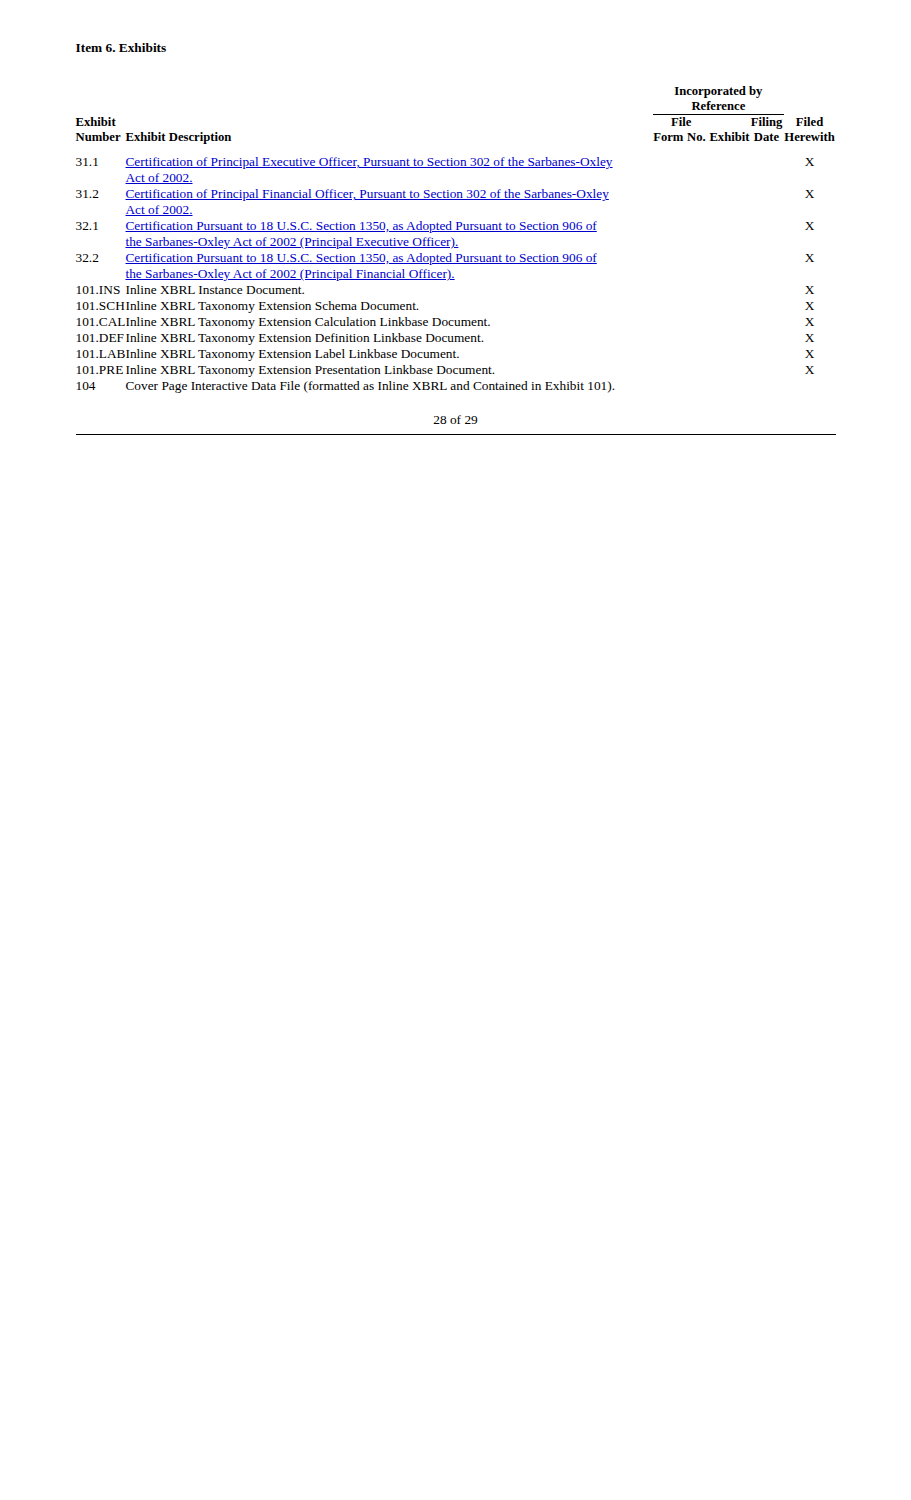Item 6. Exhibits
| | | Incorporated by Reference | |
| Exhibit | | File | | Filing | Filed |
| Number | Exhibit Description | Form | No. | Exhibit | Date | Herewith |
| 31.1 | Certification of Principal Executive Officer, Pursuant to Section 302 of the Sarbanes-Oxley | | | | | X |
| | Act of 2002. | |
| 31.2 | Certification of Principal Financial Officer, Pursuant to Section 302 of the Sarbanes-Oxley | | | | | X |
| | Act of 2002. | |
| 32.1 | Certification Pursuant to 18 U.S.C. Section 1350, as Adopted Pursuant to Section 906 of | | | | | X |
| | the Sarbanes-Oxley Act of 2002 (Principal Executive Officer). | |
| 32.2 | Certification Pursuant to 18 U.S.C. Section 1350, as Adopted Pursuant to Section 906 of | | | | | X |
| | the Sarbanes-Oxley Act of 2002 (Principal Financial Officer). | |
| 101.INS | Inline XBRL Instance Document. | | | | | X |
| 101.SCH | Inline XBRL Taxonomy Extension Schema Document. | | | | | X |
| 101.CAL | Inline XBRL Taxonomy Extension Calculation Linkbase Document. | | | | | X |
| 101.DEF | Inline XBRL Taxonomy Extension Definition Linkbase Document. | | | | | X |
| 101.LAB | Inline XBRL Taxonomy Extension Label Linkbase Document. | | | | | X |
| 101.PRE | Inline XBRL Taxonomy Extension Presentation Linkbase Document. | | | | | X |
| 104 | Cover Page Interactive Data File (formatted as Inline XBRL and Contained in Exhibit 101). | | | | | |
28 of 29